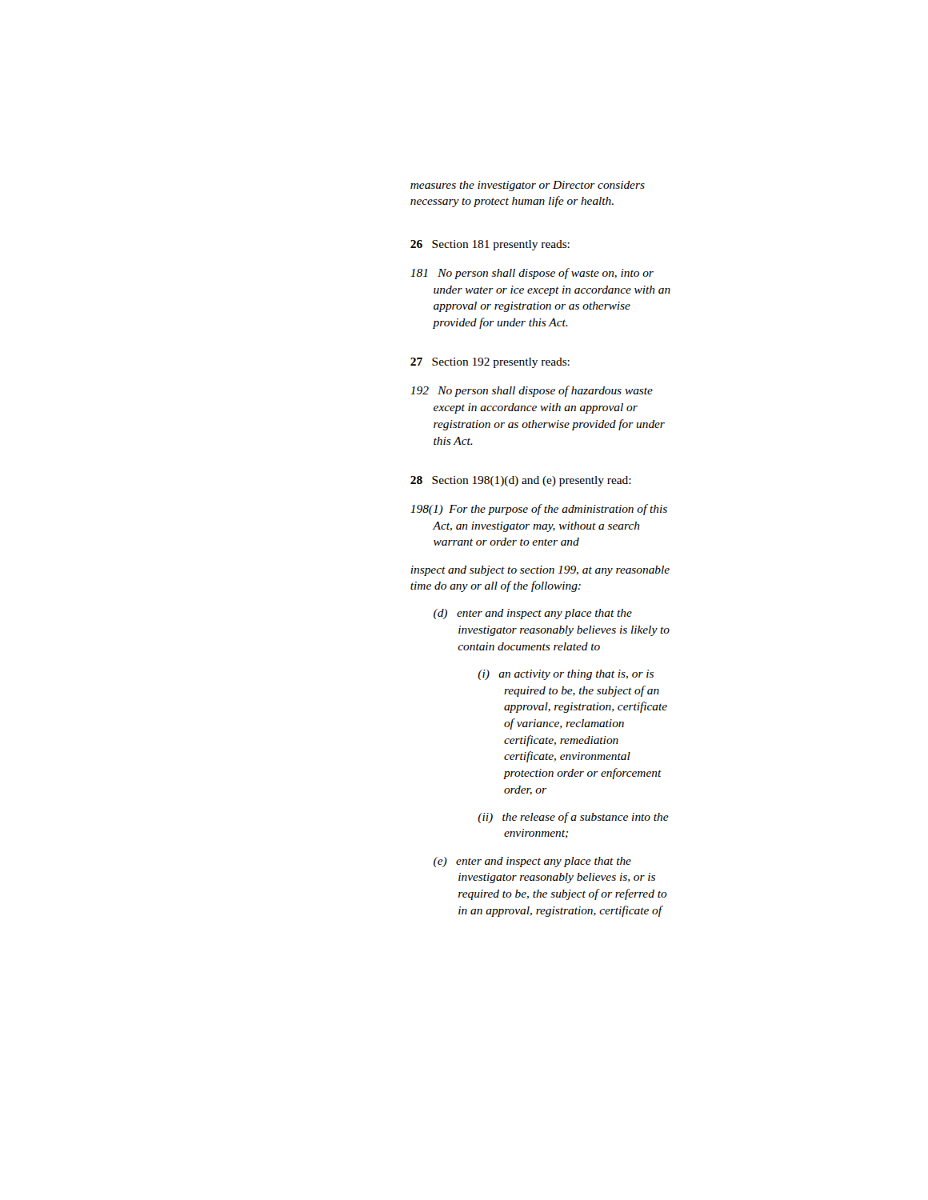measures the investigator or Director considers necessary to protect human life or health.
26 Section 181 presently reads:
181 No person shall dispose of waste on, into or under water or ice except in accordance with an approval or registration or as otherwise provided for under this Act.
27 Section 192 presently reads:
192 No person shall dispose of hazardous waste except in accordance with an approval or registration or as otherwise provided for under this Act.
28 Section 198(1)(d) and (e) presently read:
198(1) For the purpose of the administration of this Act, an investigator may, without a search warrant or order to enter and
inspect and subject to section 199, at any reasonable time do any or all of the following:
(d) enter and inspect any place that the investigator reasonably believes is likely to contain documents related to
(i) an activity or thing that is, or is required to be, the subject of an approval, registration, certificate of variance, reclamation certificate, remediation certificate, environmental protection order or enforcement order, or
(ii) the release of a substance into the environment;
(e) enter and inspect any place that the investigator reasonably believes is, or is required to be, the subject of or referred to in an approval, registration, certificate of